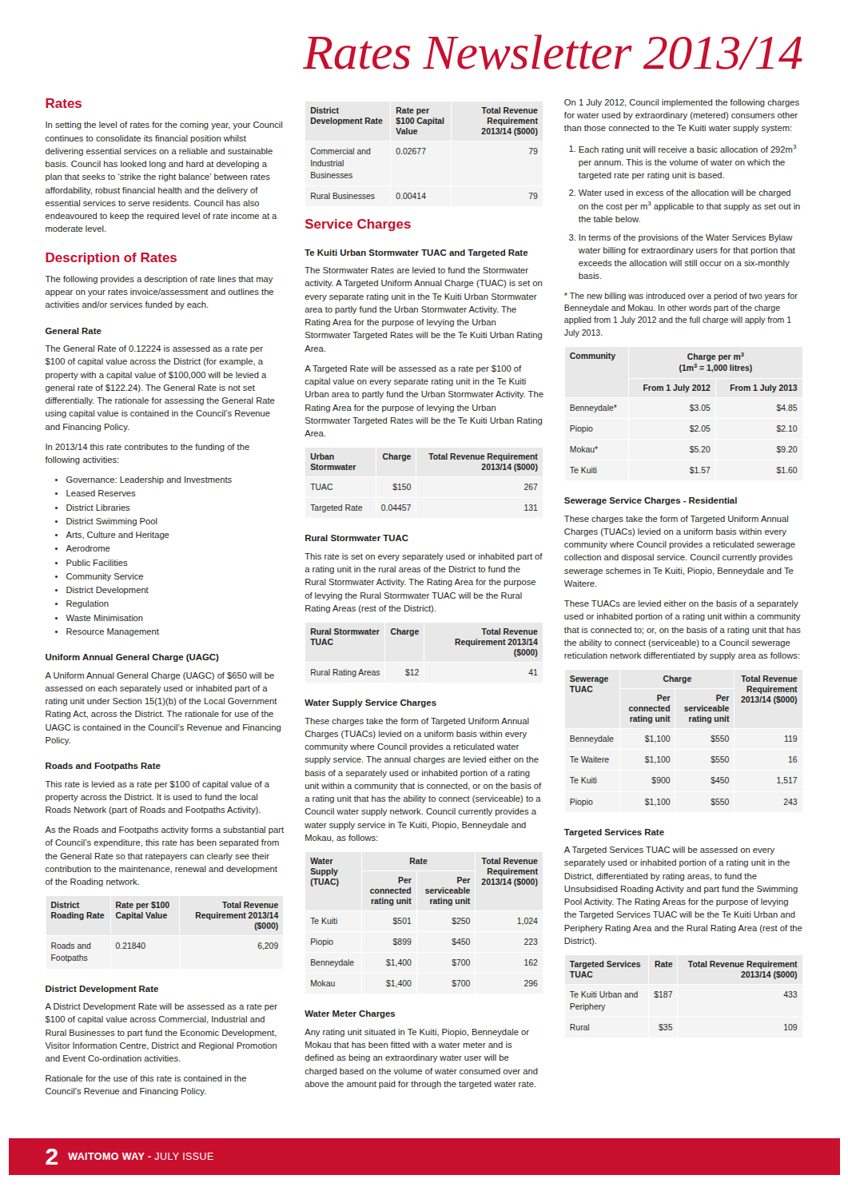Rates Newsletter 2013/14
Rates
In setting the level of rates for the coming year, your Council continues to consolidate its financial position whilst delivering essential services on a reliable and sustainable basis. Council has looked long and hard at developing a plan that seeks to ‘strike the right balance’ between rates affordability, robust financial health and the delivery of essential services to serve residents. Council has also endeavoured to keep the required level of rate income at a moderate level.
Description of Rates
The following provides a description of rate lines that may appear on your rates invoice/assessment and outlines the activities and/or services funded by each.
General Rate
The General Rate of 0.12224 is assessed as a rate per $100 of capital value across the District (for example, a property with a capital value of $100,000 will be levied a general rate of $122.24). The General Rate is not set differentially. The rationale for assessing the General Rate using capital value is contained in the Council’s Revenue and Financing Policy.
In 2013/14 this rate contributes to the funding of the following activities:
Governance: Leadership and Investments
Leased Reserves
District Libraries
District Swimming Pool
Arts, Culture and Heritage
Aerodrome
Public Facilities
Community Service
District Development
Regulation
Waste Minimisation
Resource Management
Uniform Annual General Charge (UAGC)
A Uniform Annual General Charge (UAGC) of $650 will be assessed on each separately used or inhabited part of a rating unit under Section 15(1)(b) of the Local Government Rating Act, across the District. The rationale for use of the UAGC is contained in the Council’s Revenue and Financing Policy.
Roads and Footpaths Rate
This rate is levied as a rate per $100 of capital value of a property across the District. It is used to fund the local Roads Network (part of Roads and Footpaths Activity).
As the Roads and Footpaths activity forms a substantial part of Council’s expenditure, this rate has been separated from the General Rate so that ratepayers can clearly see their contribution to the maintenance, renewal and development of the Roading network.
| District Roading Rate | Rate per $100 Capital Value | Total Revenue Requirement 2013/14 ($000) |
| --- | --- | --- |
| Roads and Footpaths | 0.21840 | 6,209 |
District Development Rate
A District Development Rate will be assessed as a rate per $100 of capital value across Commercial, Industrial and Rural Businesses to part fund the Economic Development, Visitor Information Centre, District and Regional Promotion and Event Co-ordination activities.
Rationale for the use of this rate is contained in the Council’s Revenue and Financing Policy.
| District Development Rate | Rate per $100 Capital Value | Total Revenue Requirement 2013/14 ($000) |
| --- | --- | --- |
| Commercial and Industrial Businesses | 0.02677 | 79 |
| Rural Businesses | 0.00414 | 79 |
Service Charges
Te Kuiti Urban Stormwater TUAC and Targeted Rate
The Stormwater Rates are levied to fund the Stormwater activity. A Targeted Uniform Annual Charge (TUAC) is set on every separate rating unit in the Te Kuiti Urban Stormwater area to partly fund the Urban Stormwater Activity. The Rating Area for the purpose of levying the Urban Stormwater Targeted Rates will be the Te Kuiti Urban Rating Area.
A Targeted Rate will be assessed as a rate per $100 of capital value on every separate rating unit in the Te Kuiti Urban area to partly fund the Urban Stormwater Activity. The Rating Area for the purpose of levying the Urban Stormwater Targeted Rates will be the Te Kuiti Urban Rating Area.
| Urban Stormwater | Charge | Total Revenue Requirement 2013/14 ($000) |
| --- | --- | --- |
| TUAC | $150 | 267 |
| Targeted Rate | 0.04457 | 131 |
Rural Stormwater TUAC
This rate is set on every separately used or inhabited part of a rating unit in the rural areas of the District to fund the Rural Stormwater Activity. The Rating Area for the purpose of levying the Rural Stormwater TUAC will be the Rural Rating Areas (rest of the District).
| Rural Stormwater TUAC | Charge | Total Revenue Requirement 2013/14 ($000) |
| --- | --- | --- |
| Rural Rating Areas | $12 | 41 |
Water Supply Service Charges
These charges take the form of Targeted Uniform Annual Charges (TUACs) levied on a uniform basis within every community where Council provides a reticulated water supply service. The annual charges are levied either on the basis of a separately used or inhabited portion of a rating unit within a community that is connected, or on the basis of a rating unit that has the ability to connect (serviceable) to a Council water supply network. Council currently provides a water supply service in Te Kuiti, Piopio, Benneydale and Mokau, as follows:
| Water Supply (TUAC) | Rate | Total Revenue Requirement 2013/14 ($000) |
| --- | --- | --- |
| Per connected rating unit | Per serviceable rating unit |
| Te Kuiti | $501 | $250 | 1,024 |
| Piopio | $899 | $450 | 223 |
| Benneydale | $1,400 | $700 | 162 |
| Mokau | $1,400 | $700 | 296 |
Water Meter Charges
Any rating unit situated in Te Kuiti, Piopio, Benneydale or Mokau that has been fitted with a water meter and is defined as being an extraordinary water user will be charged based on the volume of water consumed over and above the amount paid for through the targeted water rate.
On 1 July 2012, Council implemented the following charges for water used by extraordinary (metered) consumers other than those connected to the Te Kuiti water supply system:
Each rating unit will receive a basic allocation of 292m3 per annum. This is the volume of water on which the targeted rate per rating unit is based.
Water used in excess of the allocation will be charged on the cost per m3 applicable to that supply as set out in the table below.
In terms of the provisions of the Water Services Bylaw water billing for extraordinary users for that portion that exceeds the allocation will still occur on a six-monthly basis.
* The new billing was introduced over a period of two years for Benneydale and Mokau. In other words part of the charge applied from 1 July 2012 and the full charge will apply from 1 July 2013.
| Community | Charge per m 3 (1m 3 = 1,000 litres) |
| --- | --- |
| From 1 July 2012 | From 1 July 2013 |
| Benneydale* | $3.05 | $4.85 |
| Piopio | $2.05 | $2.10 |
| Mokau* | $5.20 | $9.20 |
| Te Kuiti | $1.57 | $1.60 |
Sewerage Service Charges - Residential
These charges take the form of Targeted Uniform Annual Charges (TUACs) levied on a uniform basis within every community where Council provides a reticulated sewerage collection and disposal service. Council currently provides sewerage schemes in Te Kuiti, Piopio, Benneydale and Te Waitere.
These TUACs are levied either on the basis of a separately used or inhabited portion of a rating unit within a community that is connected to; or, on the basis of a rating unit that has the ability to connect (serviceable) to a Council sewerage reticulation network differentiated by supply area as follows:
| Sewerage TUAC | Charge | Total Revenue Requirement 2013/14 ($000) |
| --- | --- | --- |
| Per connected rating unit | Per serviceable rating unit |
| Benneydale | $1,100 | $550 | 119 |
| Te Waitere | $1,100 | $550 | 16 |
| Te Kuiti | $900 | $450 | 1,517 |
| Piopio | $1,100 | $550 | 243 |
Targeted Services Rate
A Targeted Services TUAC will be assessed on every separately used or inhabited portion of a rating unit in the District, differentiated by rating areas, to fund the Unsubsidised Roading Activity and part fund the Swimming Pool Activity. The Rating Areas for the purpose of levying the Targeted Services TUAC will be the Te Kuiti Urban and Periphery Rating Area and the Rural Rating Area (rest of the District).
| Targeted Services TUAC | Rate | Total Revenue Requirement 2013/14 ($000) |
| --- | --- | --- |
| Te Kuiti Urban and Periphery | $187 | 433 |
| Rural | $35 | 109 |
2 WAITOMO WAY - JULY ISSUE